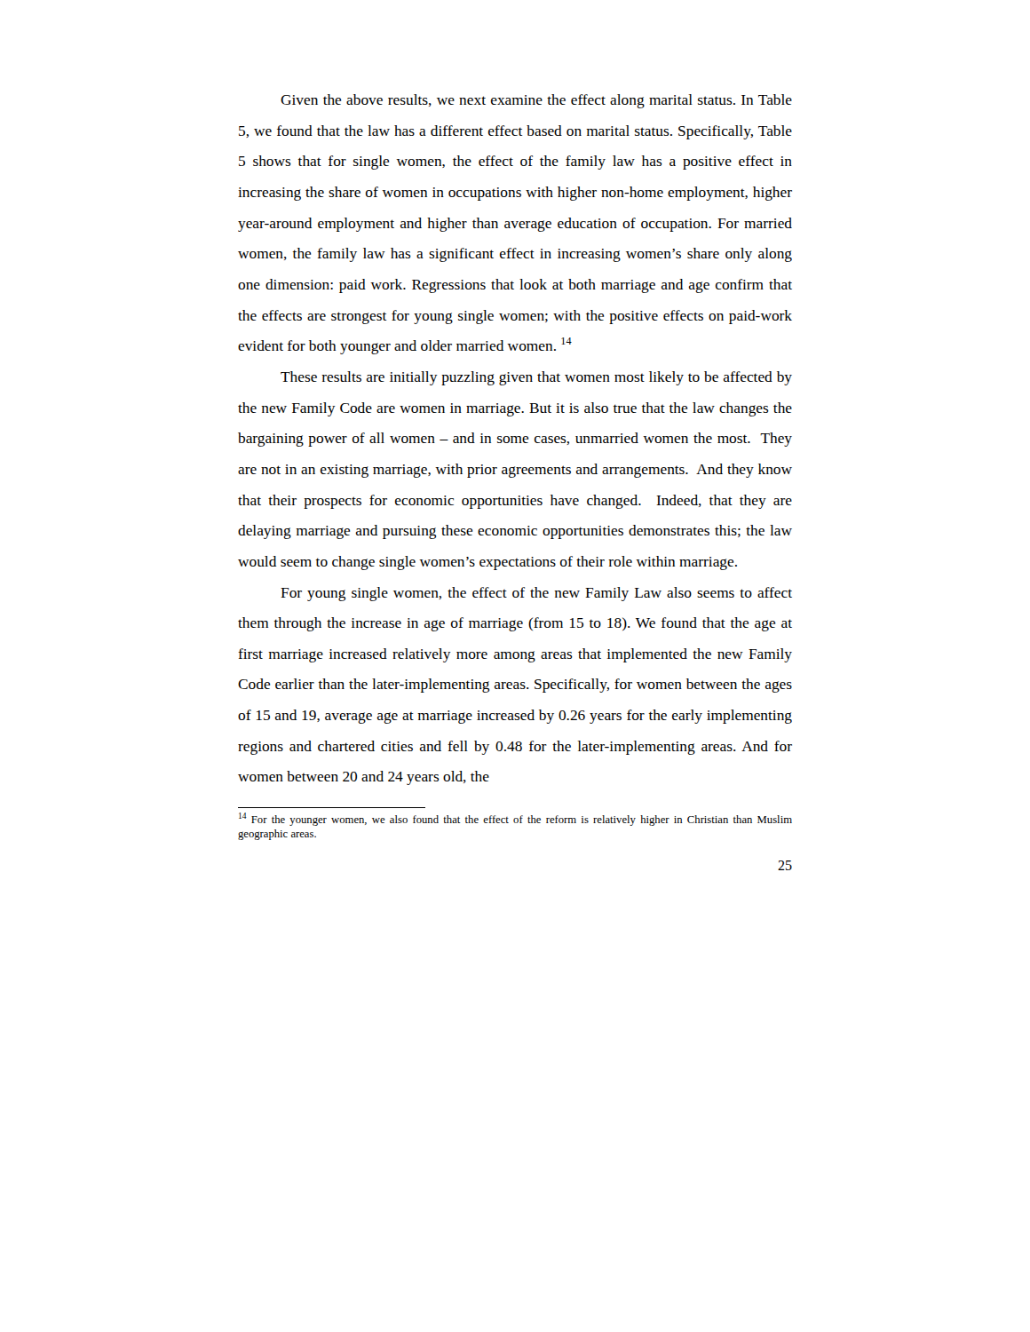Given the above results, we next examine the effect along marital status. In Table 5, we found that the law has a different effect based on marital status. Specifically, Table 5 shows that for single women, the effect of the family law has a positive effect in increasing the share of women in occupations with higher non-home employment, higher year-around employment and higher than average education of occupation. For married women, the family law has a significant effect in increasing women’s share only along one dimension: paid work. Regressions that look at both marriage and age confirm that the effects are strongest for young single women; with the positive effects on paid-work evident for both younger and older married women. 14
These results are initially puzzling given that women most likely to be affected by the new Family Code are women in marriage. But it is also true that the law changes the bargaining power of all women – and in some cases, unmarried women the most. They are not in an existing marriage, with prior agreements and arrangements. And they know that their prospects for economic opportunities have changed. Indeed, that they are delaying marriage and pursuing these economic opportunities demonstrates this; the law would seem to change single women’s expectations of their role within marriage.
For young single women, the effect of the new Family Law also seems to affect them through the increase in age of marriage (from 15 to 18). We found that the age at first marriage increased relatively more among areas that implemented the new Family Code earlier than the later-implementing areas. Specifically, for women between the ages of 15 and 19, average age at marriage increased by 0.26 years for the early implementing regions and chartered cities and fell by 0.48 for the later-implementing areas. And for women between 20 and 24 years old, the
14 For the younger women, we also found that the effect of the reform is relatively higher in Christian than Muslim geographic areas.
25